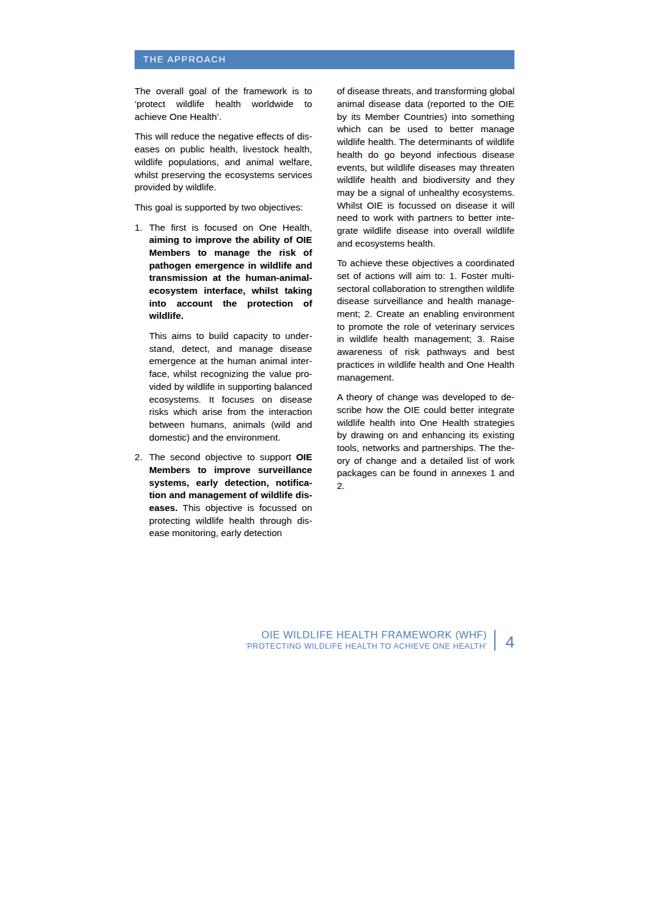THE APPROACH
The overall goal of the framework is to ‘protect wildlife health worldwide to achieve One Health’.
This will reduce the negative effects of diseases on public health, livestock health, wildlife populations, and animal welfare, whilst preserving the ecosystems services provided by wildlife.
This goal is supported by two objectives:
The first is focused on One Health, aiming to improve the ability of OIE Members to manage the risk of pathogen emergence in wildlife and transmission at the human-animal-ecosystem interface, whilst taking into account the protection of wildlife.
This aims to build capacity to understand, detect, and manage disease emergence at the human animal interface, whilst recognizing the value provided by wildlife in supporting balanced ecosystems. It focuses on disease risks which arise from the interaction between humans, animals (wild and domestic) and the environment.
The second objective to support OIE Members to improve surveillance systems, early detection, notification and management of wildlife diseases. This objective is focussed on protecting wildlife health through disease monitoring, early detection
of disease threats, and transforming global animal disease data (reported to the OIE by its Member Countries) into something which can be used to better manage wildlife health. The determinants of wildlife health do go beyond infectious disease events, but wildlife diseases may threaten wildlife health and biodiversity and they may be a signal of unhealthy ecosystems. Whilst OIE is focussed on disease it will need to work with partners to better integrate wildlife disease into overall wildlife and ecosystems health.
To achieve these objectives a coordinated set of actions will aim to: 1. Foster multisectoral collaboration to strengthen wildlife disease surveillance and health management; 2. Create an enabling environment to promote the role of veterinary services in wildlife health management; 3. Raise awareness of risk pathways and best practices in wildlife health and One Health management.
A theory of change was developed to describe how the OIE could better integrate wildlife health into One Health strategies by drawing on and enhancing its existing tools, networks and partnerships. The theory of change and a detailed list of work packages can be found in annexes 1 and 2.
OIE WILDLIFE HEALTH FRAMEWORK (WHF)
'PROTECTING WILDLIFE HEALTH TO ACHIEVE ONE HEALTH'
4